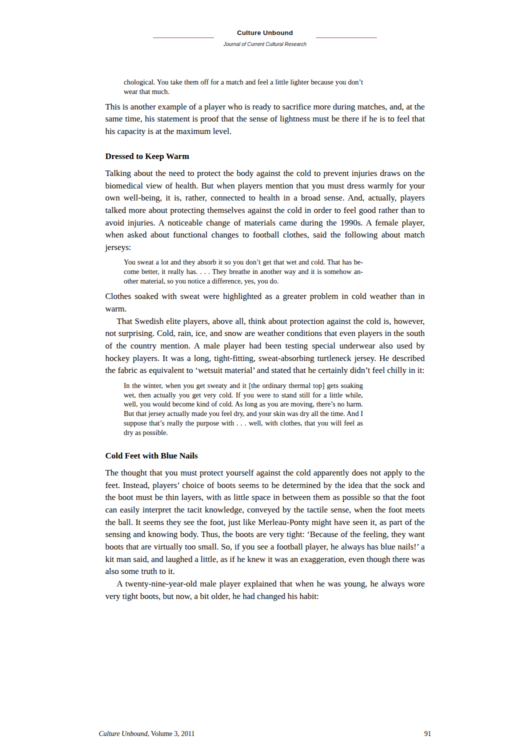Culture Unbound
Journal of Current Cultural Research
chological. You take them off for a match and feel a little lighter because you don’t wear that much.
This is another example of a player who is ready to sacrifice more during matches, and, at the same time, his statement is proof that the sense of lightness must be there if he is to feel that his capacity is at the maximum level.
Dressed to Keep Warm
Talking about the need to protect the body against the cold to prevent injuries draws on the biomedical view of health. But when players mention that you must dress warmly for your own well-being, it is, rather, connected to health in a broad sense. And, actually, players talked more about protecting themselves against the cold in order to feel good rather than to avoid injuries. A noticeable change of materials came during the 1990s. A female player, when asked about functional changes to football clothes, said the following about match jerseys:
You sweat a lot and they absorb it so you don’t get that wet and cold. That has become better, it really has. . . . They breathe in another way and it is somehow another material, so you notice a difference, yes, you do.
Clothes soaked with sweat were highlighted as a greater problem in cold weather than in warm.
That Swedish elite players, above all, think about protection against the cold is, however, not surprising. Cold, rain, ice, and snow are weather conditions that even players in the south of the country mention. A male player had been testing special underwear also used by hockey players. It was a long, tight-fitting, sweat-absorbing turtleneck jersey. He described the fabric as equivalent to ‘wetsuit material’ and stated that he certainly didn’t feel chilly in it:
In the winter, when you get sweaty and it [the ordinary thermal top] gets soaking wet, then actually you get very cold. If you were to stand still for a little while, well, you would become kind of cold. As long as you are moving, there’s no harm. But that jersey actually made you feel dry, and your skin was dry all the time. And I suppose that’s really the purpose with . . . well, with clothes, that you will feel as dry as possible.
Cold Feet with Blue Nails
The thought that you must protect yourself against the cold apparently does not apply to the feet. Instead, players’ choice of boots seems to be determined by the idea that the sock and the boot must be thin layers, with as little space in between them as possible so that the foot can easily interpret the tacit knowledge, conveyed by the tactile sense, when the foot meets the ball. It seems they see the foot, just like Merleau-Ponty might have seen it, as part of the sensing and knowing body. Thus, the boots are very tight: ‘Because of the feeling, they want boots that are virtually too small. So, if you see a football player, he always has blue nails!’ a kit man said, and laughed a little, as if he knew it was an exaggeration, even though there was also some truth to it.
A twenty-nine-year-old male player explained that when he was young, he always wore very tight boots, but now, a bit older, he had changed his habit:
Culture Unbound, Volume 3, 2011
91